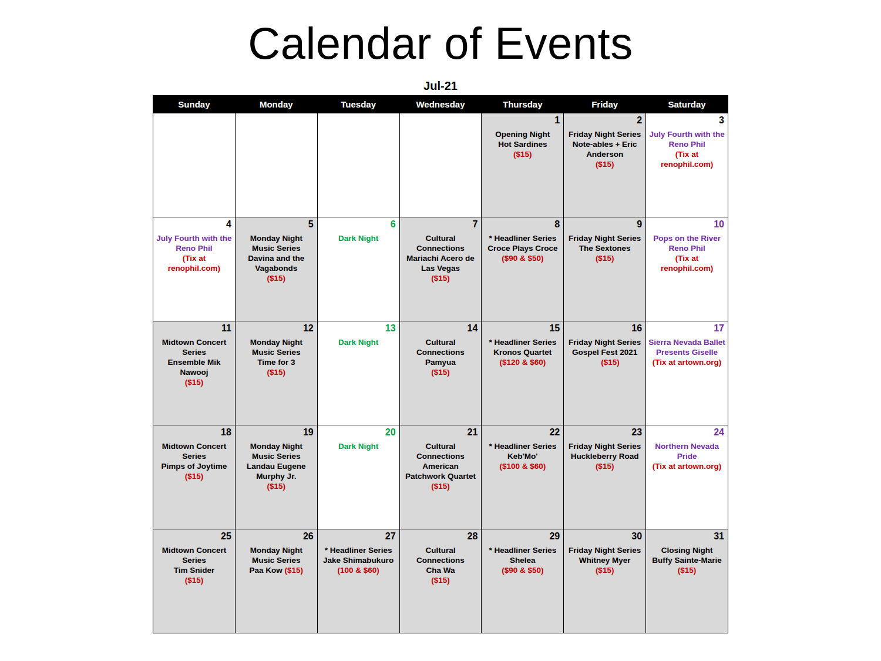Calendar of Events
Jul-21
| Sunday | Monday | Tuesday | Wednesday | Thursday | Friday | Saturday |
| --- | --- | --- | --- | --- | --- | --- |
| | | | | 1 Opening Night Hot Sardines ($15) | 2 Friday Night Series Note-ables + Eric Anderson ($15) | 3 July Fourth with the Reno Phil (Tix at renophil.com) |
| 4 July Fourth with the Reno Phil (Tix at renophil.com) | 5 Monday Night Music Series Davina and the Vagabonds ($15) | 6 Dark Night | 7 Cultural Connections Mariachi Acero de Las Vegas ($15) | 8 * Headliner Series Croce Plays Croce ($90 & $50) | 9 Friday Night Series The Sextones ($15) | 10 Pops on the River Reno Phil (Tix at renophil.com) |
| 11 Midtown Concert Series Ensemble Mik Nawooj ($15) | 12 Monday Night Music Series Time for 3 ($15) | 13 Dark Night | 14 Cultural Connections Pamyua ($15) | 15 * Headliner Series Kronos Quartet ($120 & $60) | 16 Friday Night Series Gospel Fest 2021 ($15) | 17 Sierra Nevada Ballet Presents Giselle (Tix at artown.org) |
| 18 Midtown Concert Series Pimps of Joytime ($15) | 19 Monday Night Music Series Landau Eugene Murphy Jr. ($15) | 20 Dark Night | 21 Cultural Connections American Patchwork Quartet ($15) | 22 * Headliner Series Keb'Mo' ($100 & $60) | 23 Friday Night Series Huckleberry Road ($15) | 24 Northern Nevada Pride (Tix at artown.org) |
| 25 Midtown Concert Series Tim Snider ($15) | 26 Monday Night Music Series Paa Kow ($15) | 27 * Headliner Series Jake Shimabukuro (100 & $60) | 28 Cultural Connections Cha Wa ($15) | 29 * Headliner Series Shelea ($90 & $50) | 30 Friday Night Series Whitney Myer ($15) | 31 Closing Night Buffy Sainte-Marie ($15) |